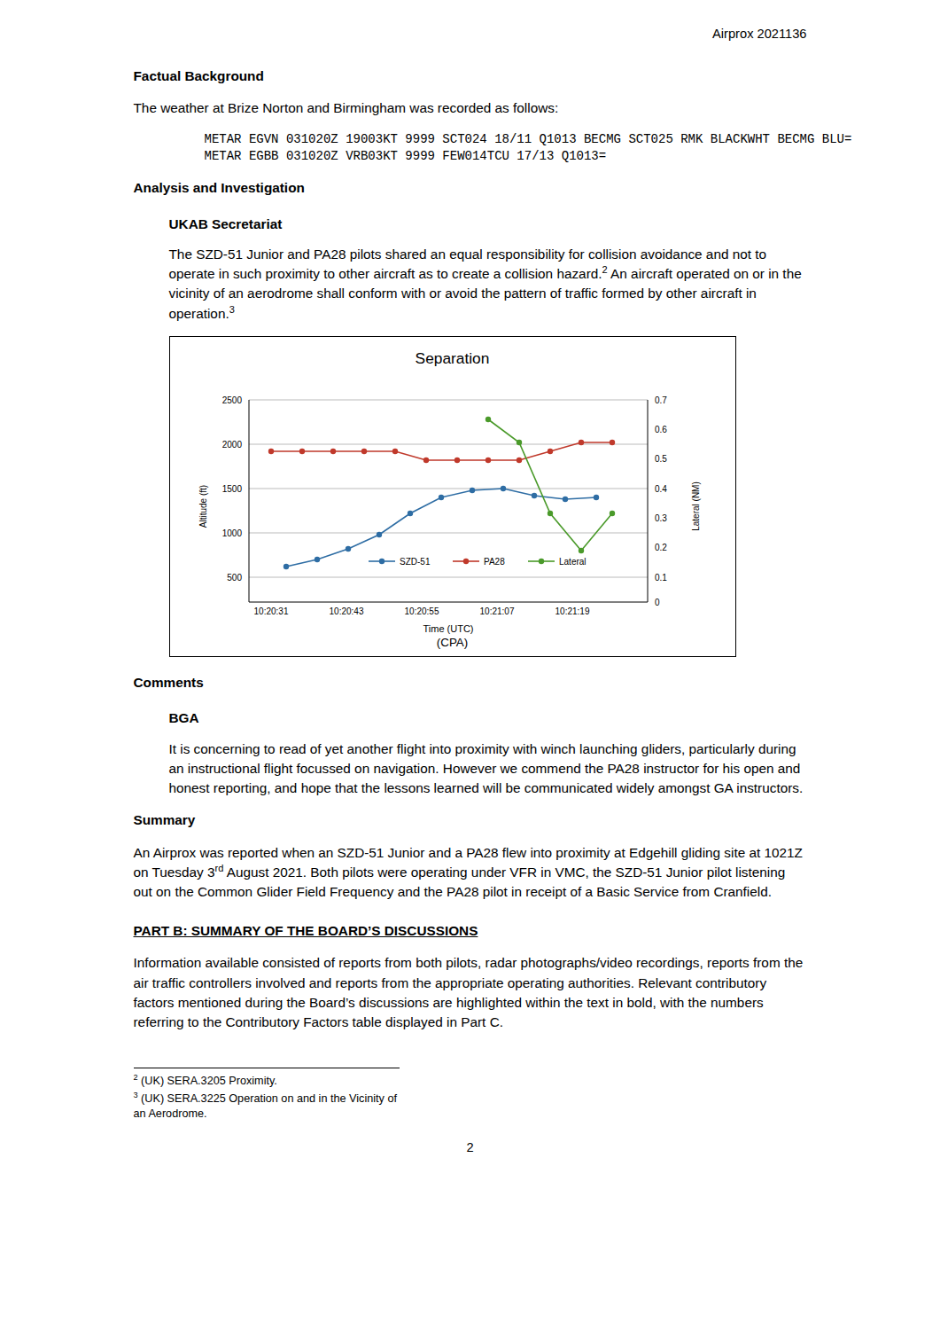Airprox 2021136
Factual Background
The weather at Brize Norton and Birmingham was recorded as follows:
METAR EGVN 031020Z 19003KT 9999 SCT024 18/11 Q1013 BECMG SCT025 RMK BLACKWHT BECMG BLU=
METAR EGBB 031020Z VRB03KT 9999 FEW014TCU 17/13 Q1013=
Analysis and Investigation
UKAB Secretariat
The SZD-51 Junior and PA28 pilots shared an equal responsibility for collision avoidance and not to operate in such proximity to other aircraft as to create a collision hazard.2 An aircraft operated on or in the vicinity of an aerodrome shall conform with or avoid the pattern of traffic formed by other aircraft in operation.3
Separation
2500 2000 1500 1000 500 0.7 0.6 0.5 0.4 0.3 0.2 0.1 0 Altitude (ft) Lateral (NM) Time (UTC) 10:20:31 10:20:43 10:20:55 10:21:07 10:21:19 SZD-51 PA28 Lateral
(CPA)
Comments
BGA
It is concerning to read of yet another flight into proximity with winch launching gliders, particularly during an instructional flight focussed on navigation. However we commend the PA28 instructor for his open and honest reporting, and hope that the lessons learned will be communicated widely amongst GA instructors.
Summary
An Airprox was reported when an SZD-51 Junior and a PA28 flew into proximity at Edgehill gliding site at 1021Z on Tuesday 3rd August 2021. Both pilots were operating under VFR in VMC, the SZD-51 Junior pilot listening out on the Common Glider Field Frequency and the PA28 pilot in receipt of a Basic Service from Cranfield.
PART B: SUMMARY OF THE BOARD’S DISCUSSIONS
Information available consisted of reports from both pilots, radar photographs/video recordings, reports from the air traffic controllers involved and reports from the appropriate operating authorities. Relevant contributory factors mentioned during the Board’s discussions are highlighted within the text in bold, with the numbers referring to the Contributory Factors table displayed in Part C.
2 (UK) SERA.3205 Proximity.
3 (UK) SERA.3225 Operation on and in the Vicinity of an Aerodrome.
2